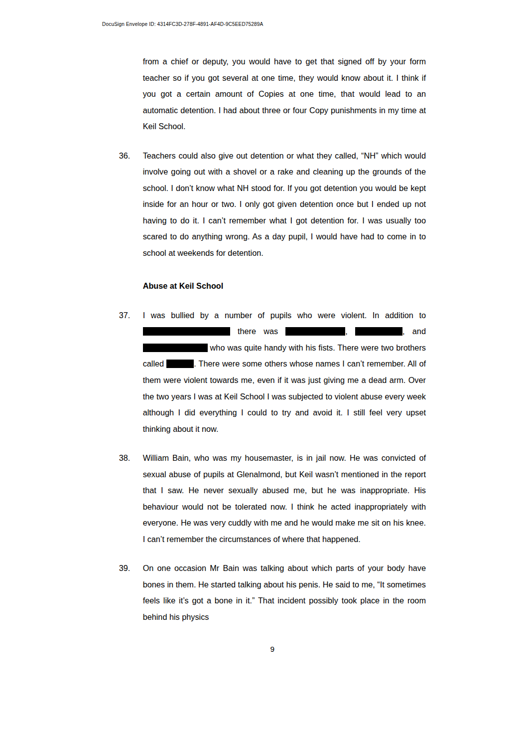DocuSign Envelope ID: 4314FC3D-278F-4891-AF4D-9C5EED75289A
from a chief or deputy, you would have to get that signed off by your form teacher so if you got several at one time, they would know about it. I think if you got a certain amount of Copies at one time, that would lead to an automatic detention. I had about three or four Copy punishments in my time at Keil School.
36. Teachers could also give out detention or what they called, “NH” which would involve going out with a shovel or a rake and cleaning up the grounds of the school. I don’t know what NH stood for. If you got detention you would be kept inside for an hour or two. I only got given detention once but I ended up not having to do it. I can’t remember what I got detention for. I was usually too scared to do anything wrong. As a day pupil, I would have had to come in to school at weekends for detention.
Abuse at Keil School
37. I was bullied by a number of pupils who were violent. In addition to there was , , and who was quite handy with his fists. There were two brothers called . There were some others whose names I can’t remember. All of them were violent towards me, even if it was just giving me a dead arm. Over the two years I was at Keil School I was subjected to violent abuse every week although I did everything I could to try and avoid it. I still feel very upset thinking about it now.
38. William Bain, who was my housemaster, is in jail now. He was convicted of sexual abuse of pupils at Glenalmond, but Keil wasn’t mentioned in the report that I saw. He never sexually abused me, but he was inappropriate. His behaviour would not be tolerated now. I think he acted inappropriately with everyone. He was very cuddly with me and he would make me sit on his knee. I can’t remember the circumstances of where that happened.
39. On one occasion Mr Bain was talking about which parts of your body have bones in them. He started talking about his penis. He said to me, “It sometimes feels like it’s got a bone in it.” That incident possibly took place in the room behind his physics
9